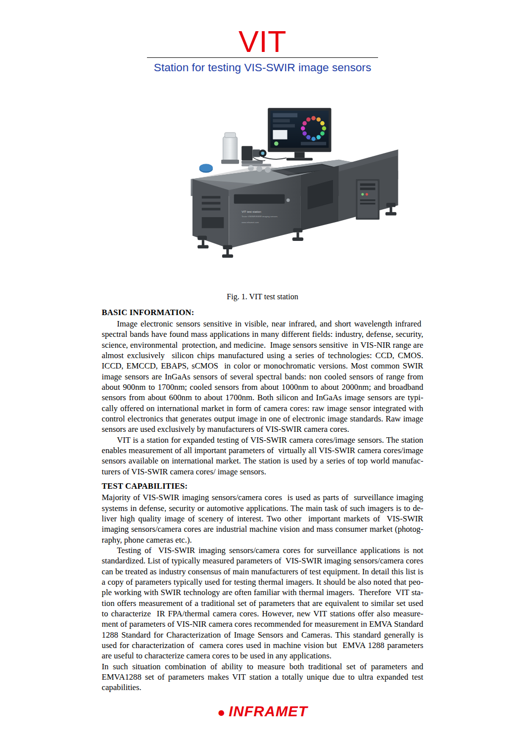VIT
Station for testing VIS-SWIR image sensors
VIT test station Tester VIS/NIR/SWIR imaging sensors www.inframet.com
Fig. 1. VIT test station
Basic information:
Image electronic sensors sensitive in visible, near infrared, and short wavelength infrared spectral bands have found mass applications in many different fields: industry, defense, security, science, environmental protection, and medicine. Image sensors sensitive in VIS-NIR range are almost exclusively silicon chips manufactured using a series of technologies: CCD, CMOS. ICCD, EMCCD, EBAPS, sCMOS in color or monochromatic versions. Most common SWIR image sensors are InGaAs sensors of several spectral bands: non cooled sensors of range from about 900nm to 1700nm; cooled sensors from about 1000nm to about 2000nm; and broadband sensors from about 600nm to about 1700nm. Both silicon and InGaAs image sensors are typically offered on international market in form of camera cores: raw image sensor integrated with control electronics that generates output image in one of electronic image standards. Raw image sensors are used exclusively by manufacturers of VIS-SWIR camera cores.
VIT is a station for expanded testing of VIS-SWIR camera cores/image sensors. The station enables measurement of all important parameters of virtually all VIS-SWIR camera cores/image sensors available on international market. The station is used by a series of top world manufacturers of VIS-SWIR camera cores/ image sensors.
Test capabilities:
Majority of VIS-SWIR imaging sensors/camera cores is used as parts of surveillance imaging systems in defense, security or automotive applications. The main task of such imagers is to deliver high quality image of scenery of interest. Two other important markets of VIS-SWIR imaging sensors/camera cores are industrial machine vision and mass consumer market (photography, phone cameras etc.).
Testing of VIS-SWIR imaging sensors/camera cores for surveillance applications is not standardized. List of typically measured parameters of VIS-SWIR imaging sensors/camera cores can be treated as industry consensus of main manufacturers of test equipment. In detail this list is a copy of parameters typically used for testing thermal imagers. It should be also noted that people working with SWIR technology are often familiar with thermal imagers. Therefore VIT station offers measurement of a traditional set of parameters that are equivalent to similar set used to characterize IR FPA/thermal camera cores. However, new VIT stations offer also measurement of parameters of VIS-NIR camera cores recommended for measurement in EMVA Standard 1288 Standard for Characterization of Image Sensors and Cameras. This standard generally is used for characterization of camera cores used in machine vision but EMVA 1288 parameters are useful to characterize camera cores to be used in any applications.
In such situation combination of ability to measure both traditional set of parameters and EMVA1288 set of parameters makes VIT station a totally unique due to ultra expanded test capabilities.
●INFRAMET